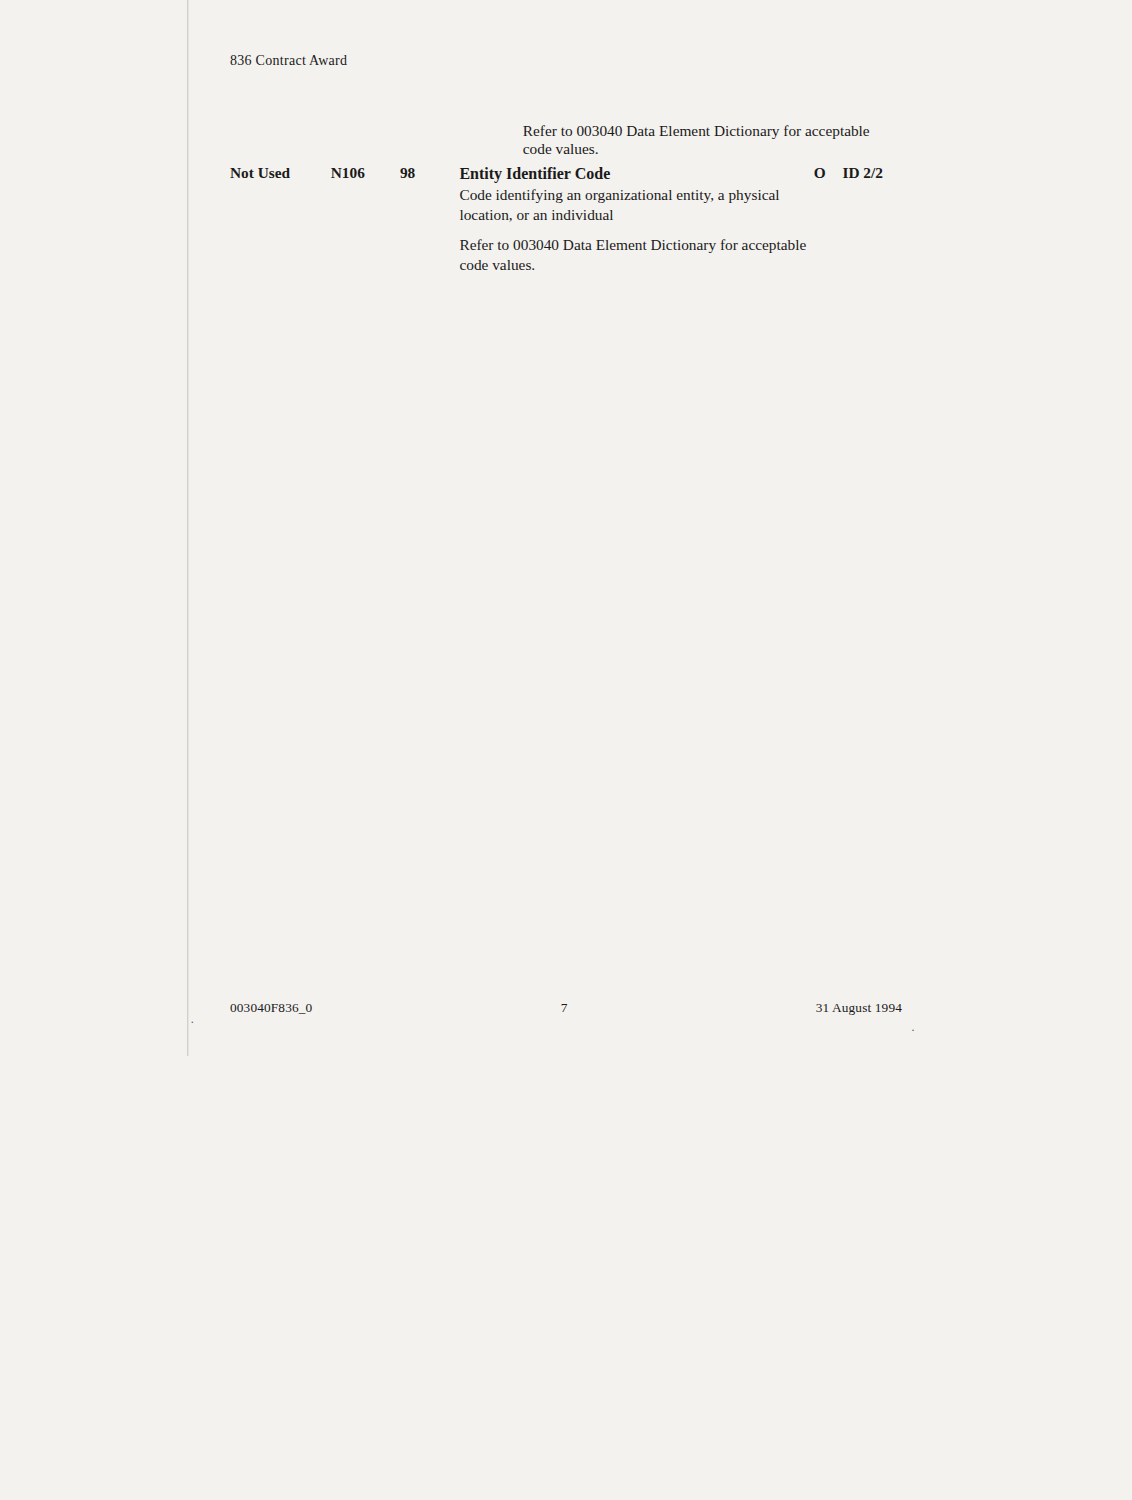836 Contract Award
Refer to 003040 Data Element Dictionary for acceptable code values.
| Not Used | N106 | 98 | Entity Identifier Code | O | ID 2/2 |
| | | | Code identifying an organizational entity, a physical location, or an individual | | |
| | | | Refer to 003040 Data Element Dictionary for acceptable code values. | | |
003040F836_0
7
31 August 1994
.
.